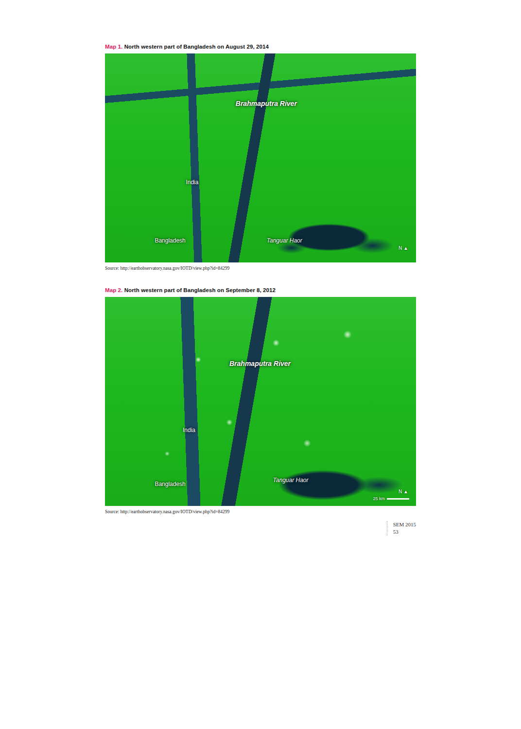Map 1. North western part of Bangladesh on August 29, 2014
Brahmaputra River India Bangladesh Tanguar Haor N ▲
Source: http://earthobservatory.nasa.gov/IOTD/view.php?id=84299
Map 2. North western part of Bangladesh on September 8, 2012
Brahmaputra River India Bangladesh Tanguar Haor 25 km N ▲
Source: http://earthobservatory.nasa.gov/IOTD/view.php?id=84299
SEM 2015
53